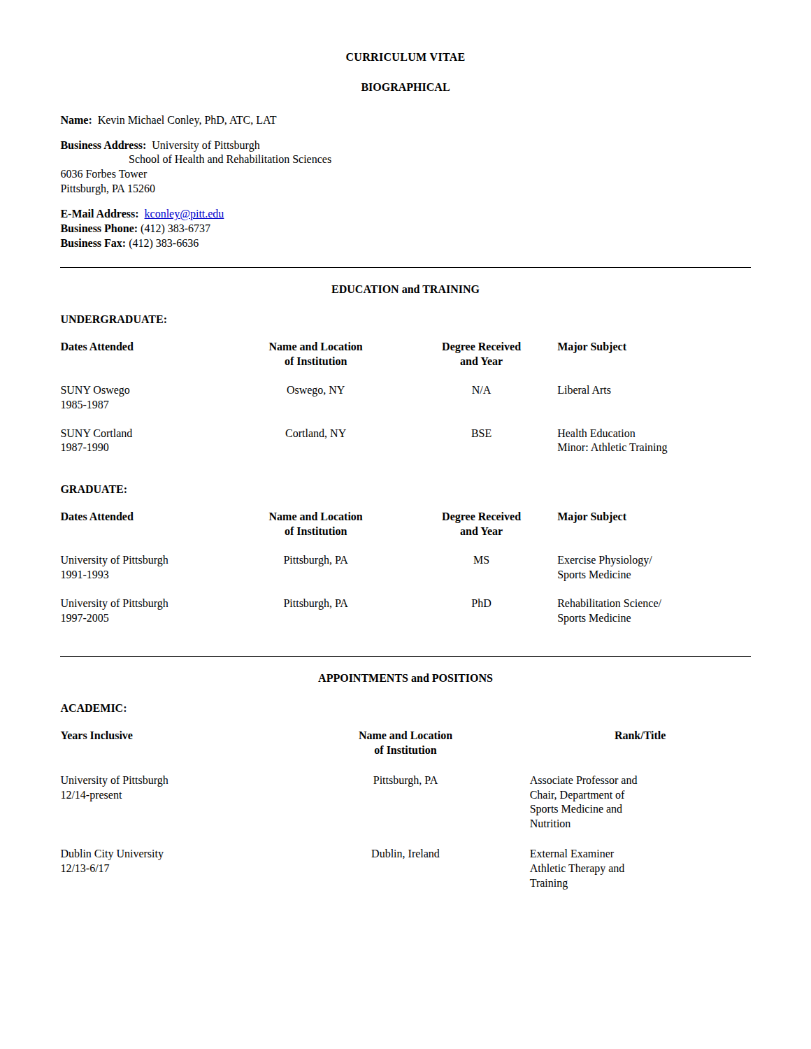CURRICULUM VITAE
BIOGRAPHICAL
Name: Kevin Michael Conley, PhD, ATC, LAT
Business Address: University of Pittsburgh
School of Health and Rehabilitation Sciences
6036 Forbes Tower
Pittsburgh, PA 15260
E-Mail Address: kconley@pitt.edu
Business Phone: (412) 383-6737
Business Fax: (412) 383-6636
EDUCATION and TRAINING
UNDERGRADUATE:
| Dates Attended | Name and Location of Institution | Degree Received and Year | Major Subject |
| --- | --- | --- | --- |
| SUNY Oswego 1985-1987 | Oswego, NY | N/A | Liberal Arts |
| SUNY Cortland 1987-1990 | Cortland, NY | BSE | Health Education Minor: Athletic Training |
GRADUATE:
| Dates Attended | Name and Location of Institution | Degree Received and Year | Major Subject |
| --- | --- | --- | --- |
| University of Pittsburgh 1991-1993 | Pittsburgh, PA | MS | Exercise Physiology/ Sports Medicine |
| University of Pittsburgh 1997-2005 | Pittsburgh, PA | PhD | Rehabilitation Science/ Sports Medicine |
APPOINTMENTS and POSITIONS
ACADEMIC:
| Years Inclusive | Name and Location of Institution | Rank/Title |
| --- | --- | --- |
| University of Pittsburgh 12/14-present | Pittsburgh, PA | Associate Professor and Chair, Department of Sports Medicine and Nutrition |
| Dublin City University 12/13-6/17 | Dublin, Ireland | External Examiner Athletic Therapy and Training |